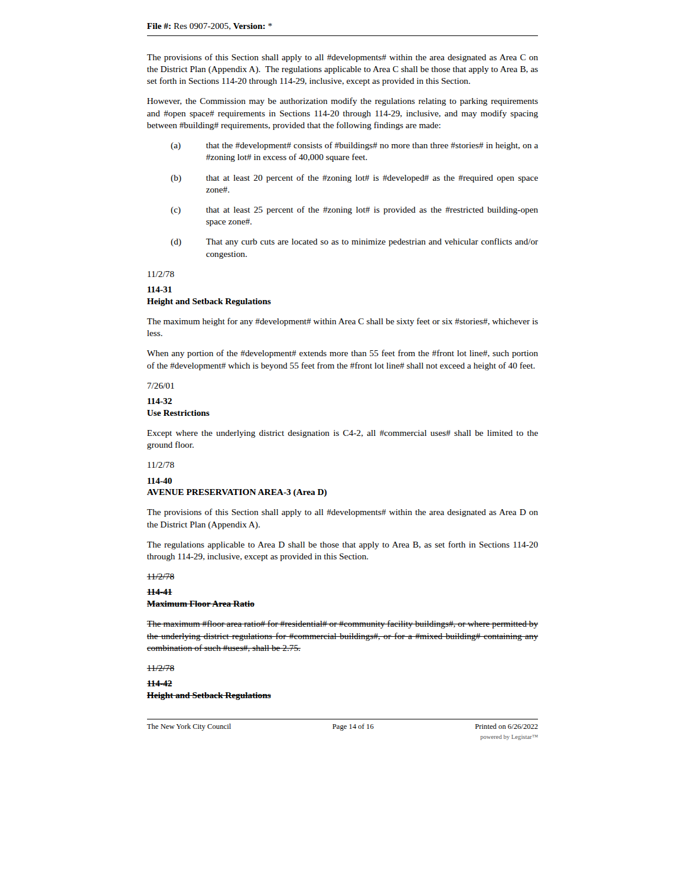File #: Res 0907-2005, Version: *
The provisions of this Section shall apply to all #developments# within the area designated as Area C on the District Plan (Appendix A). The regulations applicable to Area C shall be those that apply to Area B, as set forth in Sections 114-20 through 114-29, inclusive, except as provided in this Section.
However, the Commission may be authorization modify the regulations relating to parking requirements and #open space# requirements in Sections 114-20 through 114-29, inclusive, and may modify spacing between #building# requirements, provided that the following findings are made:
(a) that the #development# consists of #buildings# no more than three #stories# in height, on a #zoning lot# in excess of 40,000 square feet.
(b) that at least 20 percent of the #zoning lot# is #developed# as the #required open space zone#.
(c) that at least 25 percent of the #zoning lot# is provided as the #restricted building-open space zone#.
(d) That any curb cuts are located so as to minimize pedestrian and vehicular conflicts and/or congestion.
11/2/78
114-31 Height and Setback Regulations
The maximum height for any #development# within Area C shall be sixty feet or six #stories#, whichever is less.
When any portion of the #development# extends more than 55 feet from the #front lot line#, such portion of the #development# which is beyond 55 feet from the #front lot line# shall not exceed a height of 40 feet.
7/26/01
114-32 Use Restrictions
Except where the underlying district designation is C4-2, all #commercial uses# shall be limited to the ground floor.
11/2/78
114-40 AVENUE PRESERVATION AREA-3 (Area D)
The provisions of this Section shall apply to all #developments# within the area designated as Area D on the District Plan (Appendix A).
The regulations applicable to Area D shall be those that apply to Area B, as set forth in Sections 114-20 through 114-29, inclusive, except as provided in this Section.
11/2/78
114-41 Maximum Floor Area Ratio
The maximum #floor area ratio# for #residential# or #community facility buildings#, or where permitted by the underlying district regulations for #commercial buildings#, or for a #mixed building# containing any combination of such #uses#, shall be 2.75.
11/2/78
114-42 Height and Setback Regulations
The New York City Council
Page 14 of 16
Printed on 6/26/2022
powered by Legistar™